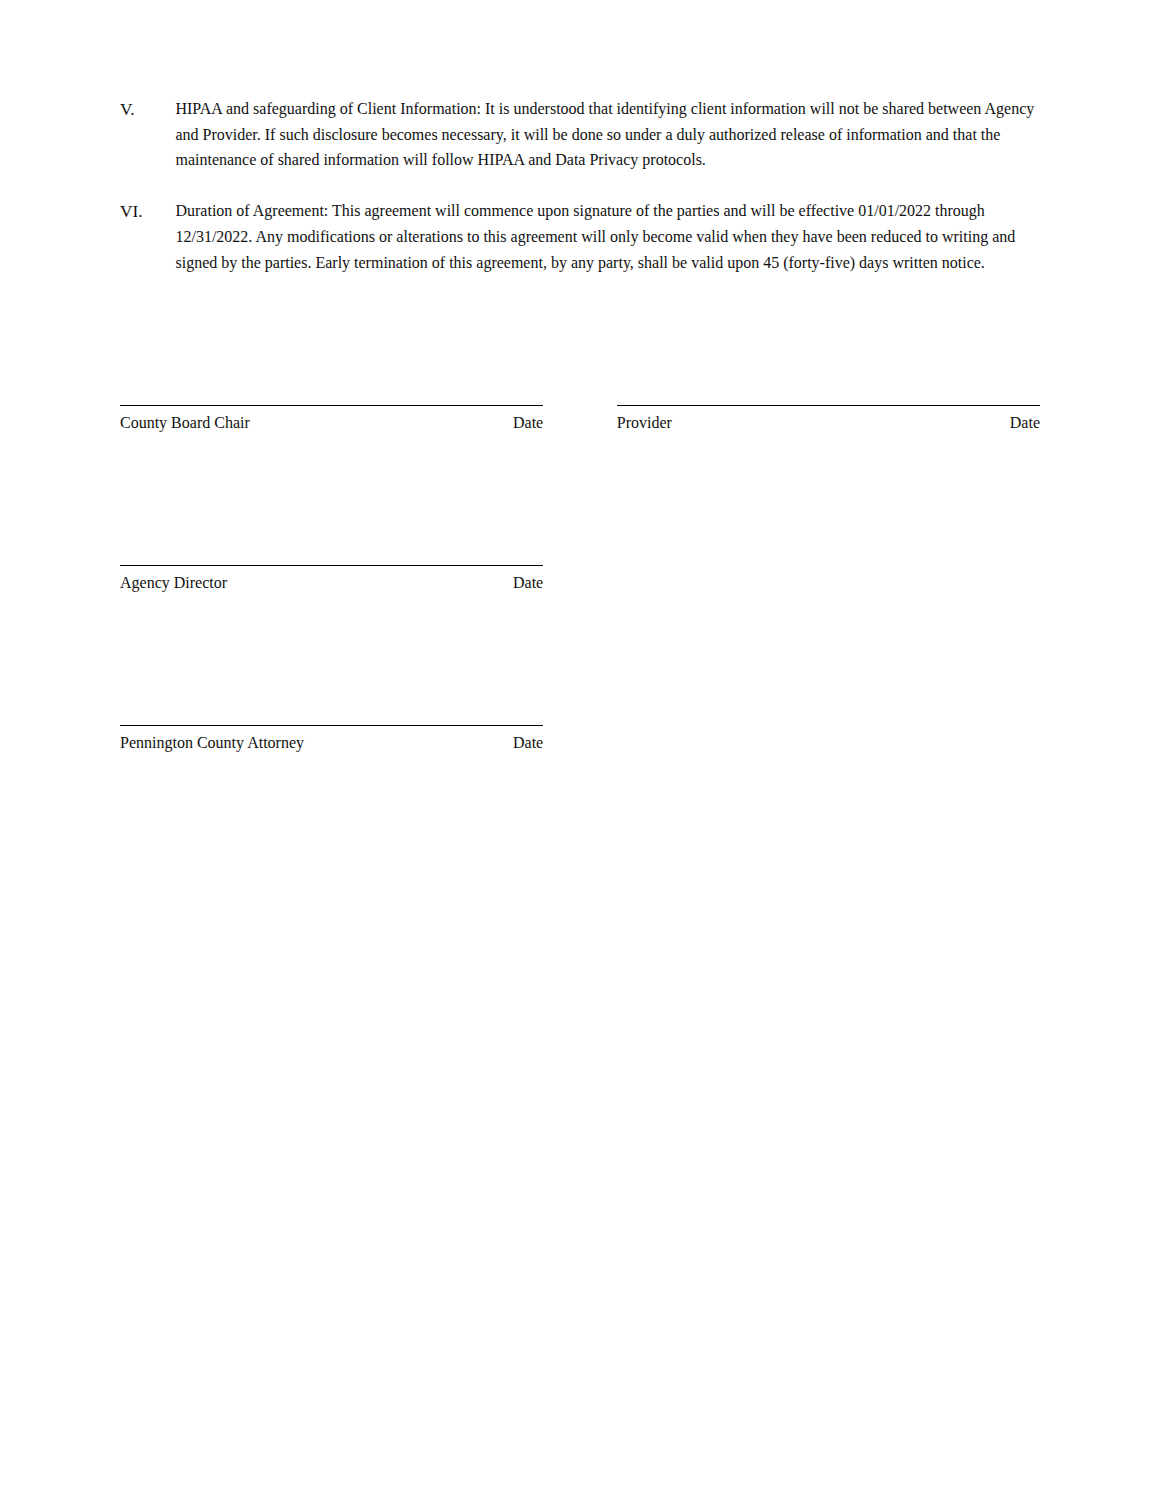V. HIPAA and safeguarding of Client Information: It is understood that identifying client information will not be shared between Agency and Provider. If such disclosure becomes necessary, it will be done so under a duly authorized release of information and that the maintenance of shared information will follow HIPAA and Data Privacy protocols.
VI. Duration of Agreement: This agreement will commence upon signature of the parties and will be effective 01/01/2022 through 12/31/2022. Any modifications or alterations to this agreement will only become valid when they have been reduced to writing and signed by the parties. Early termination of this agreement, by any party, shall be valid upon 45 (forty-five) days written notice.
| County Board Chair Date | | Provider Date |
| Agency Director Date | | |
| Pennington County Attorney Date | | |